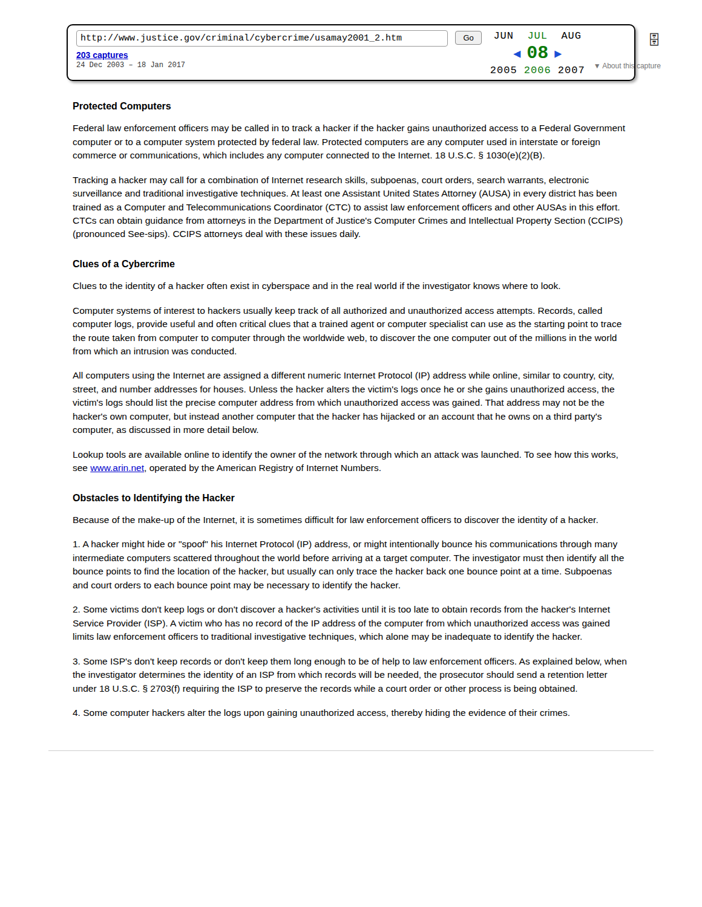Go
203 captures
24 Dec 2003 – 18 Jan 2017
JUN JUL AUG
◀ 08 ▶
2005 2006 2007
🗄
▼ About this capture
Protected Computers
Federal law enforcement officers may be called in to track a hacker if the hacker gains unauthorized access to a Federal Government computer or to a computer system protected by federal law. Protected computers are any computer used in interstate or foreign commerce or communications, which includes any computer connected to the Internet. 18 U.S.C. § 1030(e)(2)(B).
Tracking a hacker may call for a combination of Internet research skills, subpoenas, court orders, search warrants, electronic surveillance and traditional investigative techniques. At least one Assistant United States Attorney (AUSA) in every district has been trained as a Computer and Telecommunications Coordinator (CTC) to assist law enforcement officers and other AUSAs in this effort. CTCs can obtain guidance from attorneys in the Department of Justice's Computer Crimes and Intellectual Property Section (CCIPS)(pronounced See-sips). CCIPS attorneys deal with these issues daily.
Clues of a Cybercrime
Clues to the identity of a hacker often exist in cyberspace and in the real world if the investigator knows where to look.
Computer systems of interest to hackers usually keep track of all authorized and unauthorized access attempts. Records, called computer logs, provide useful and often critical clues that a trained agent or computer specialist can use as the starting point to trace the route taken from computer to computer through the worldwide web, to discover the one computer out of the millions in the world from which an intrusion was conducted.
All computers using the Internet are assigned a different numeric Internet Protocol (IP) address while online, similar to country, city, street, and number addresses for houses. Unless the hacker alters the victim's logs once he or she gains unauthorized access, the victim's logs should list the precise computer address from which unauthorized access was gained. That address may not be the hacker's own computer, but instead another computer that the hacker has hijacked or an account that he owns on a third party's computer, as discussed in more detail below.
Lookup tools are available online to identify the owner of the network through which an attack was launched. To see how this works, see www.arin.net, operated by the American Registry of Internet Numbers.
Obstacles to Identifying the Hacker
Because of the make-up of the Internet, it is sometimes difficult for law enforcement officers to discover the identity of a hacker.
1. A hacker might hide or "spoof" his Internet Protocol (IP) address, or might intentionally bounce his communications through many intermediate computers scattered throughout the world before arriving at a target computer. The investigator must then identify all the bounce points to find the location of the hacker, but usually can only trace the hacker back one bounce point at a time. Subpoenas and court orders to each bounce point may be necessary to identify the hacker.
2. Some victims don't keep logs or don't discover a hacker's activities until it is too late to obtain records from the hacker's Internet Service Provider (ISP). A victim who has no record of the IP address of the computer from which unauthorized access was gained limits law enforcement officers to traditional investigative techniques, which alone may be inadequate to identify the hacker.
3. Some ISP's don't keep records or don't keep them long enough to be of help to law enforcement officers. As explained below, when the investigator determines the identity of an ISP from which records will be needed, the prosecutor should send a retention letter under 18 U.S.C. § 2703(f) requiring the ISP to preserve the records while a court order or other process is being obtained.
4. Some computer hackers alter the logs upon gaining unauthorized access, thereby hiding the evidence of their crimes.